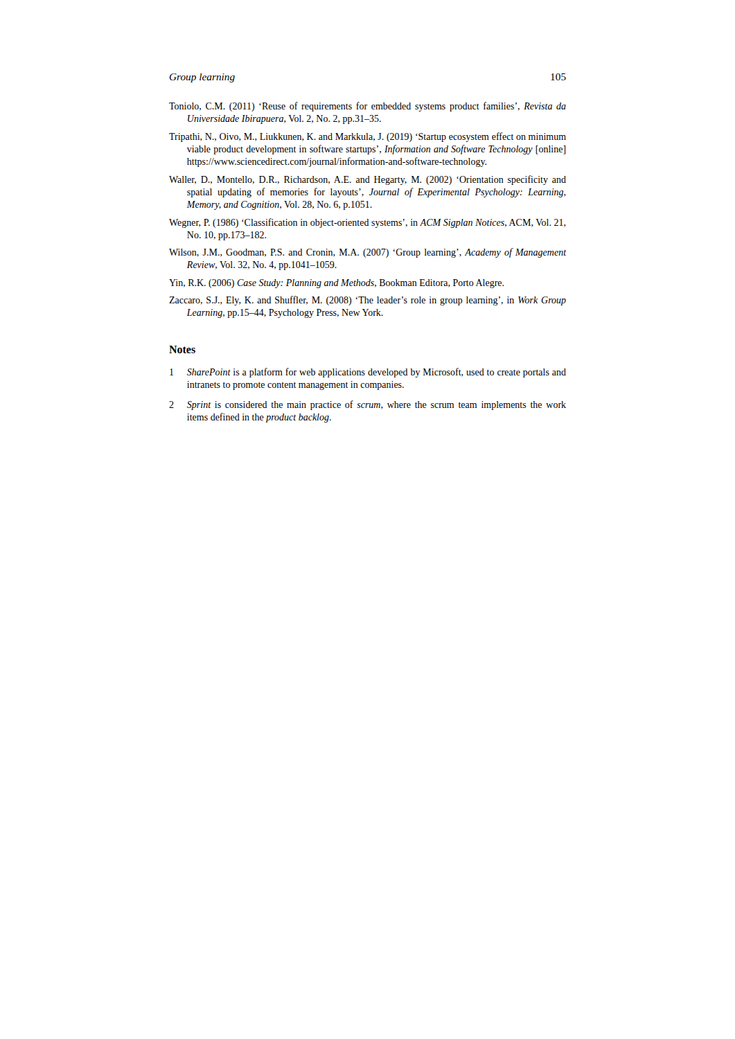Group learning 105
Toniolo, C.M. (2011) ‘Reuse of requirements for embedded systems product families’, Revista da Universidade Ibirapuera, Vol. 2, No. 2, pp.31–35.
Tripathi, N., Oivo, M., Liukkunen, K. and Markkula, J. (2019) ‘Startup ecosystem effect on minimum viable product development in software startups’, Information and Software Technology [online] https://www.sciencedirect.com/journal/information-and-software-technology.
Waller, D., Montello, D.R., Richardson, A.E. and Hegarty, M. (2002) ‘Orientation specificity and spatial updating of memories for layouts’, Journal of Experimental Psychology: Learning, Memory, and Cognition, Vol. 28, No. 6, p.1051.
Wegner, P. (1986) ‘Classification in object-oriented systems’, in ACM Sigplan Notices, ACM, Vol. 21, No. 10, pp.173–182.
Wilson, J.M., Goodman, P.S. and Cronin, M.A. (2007) ‘Group learning’, Academy of Management Review, Vol. 32, No. 4, pp.1041–1059.
Yin, R.K. (2006) Case Study: Planning and Methods, Bookman Editora, Porto Alegre.
Zaccaro, S.J., Ely, K. and Shuffler, M. (2008) ‘The leader’s role in group learning’, in Work Group Learning, pp.15–44, Psychology Press, New York.
Notes
1 SharePoint is a platform for web applications developed by Microsoft, used to create portals and intranets to promote content management in companies.
2 Sprint is considered the main practice of scrum, where the scrum team implements the work items defined in the product backlog.